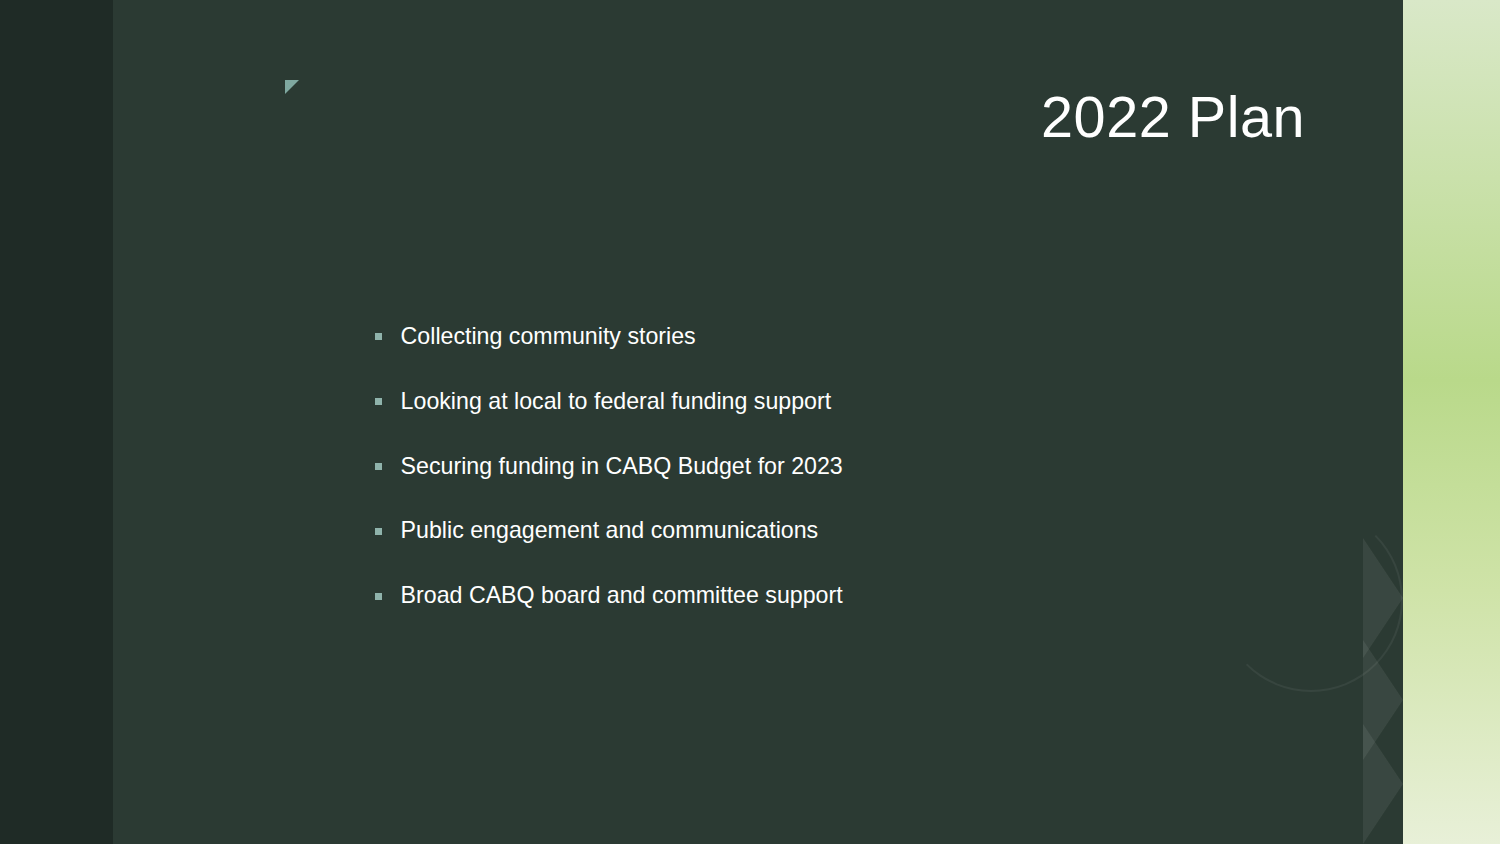2022 Plan
Collecting community stories
Looking at local to federal funding support
Securing funding in CABQ Budget for 2023
Public engagement and communications
Broad CABQ board and committee support